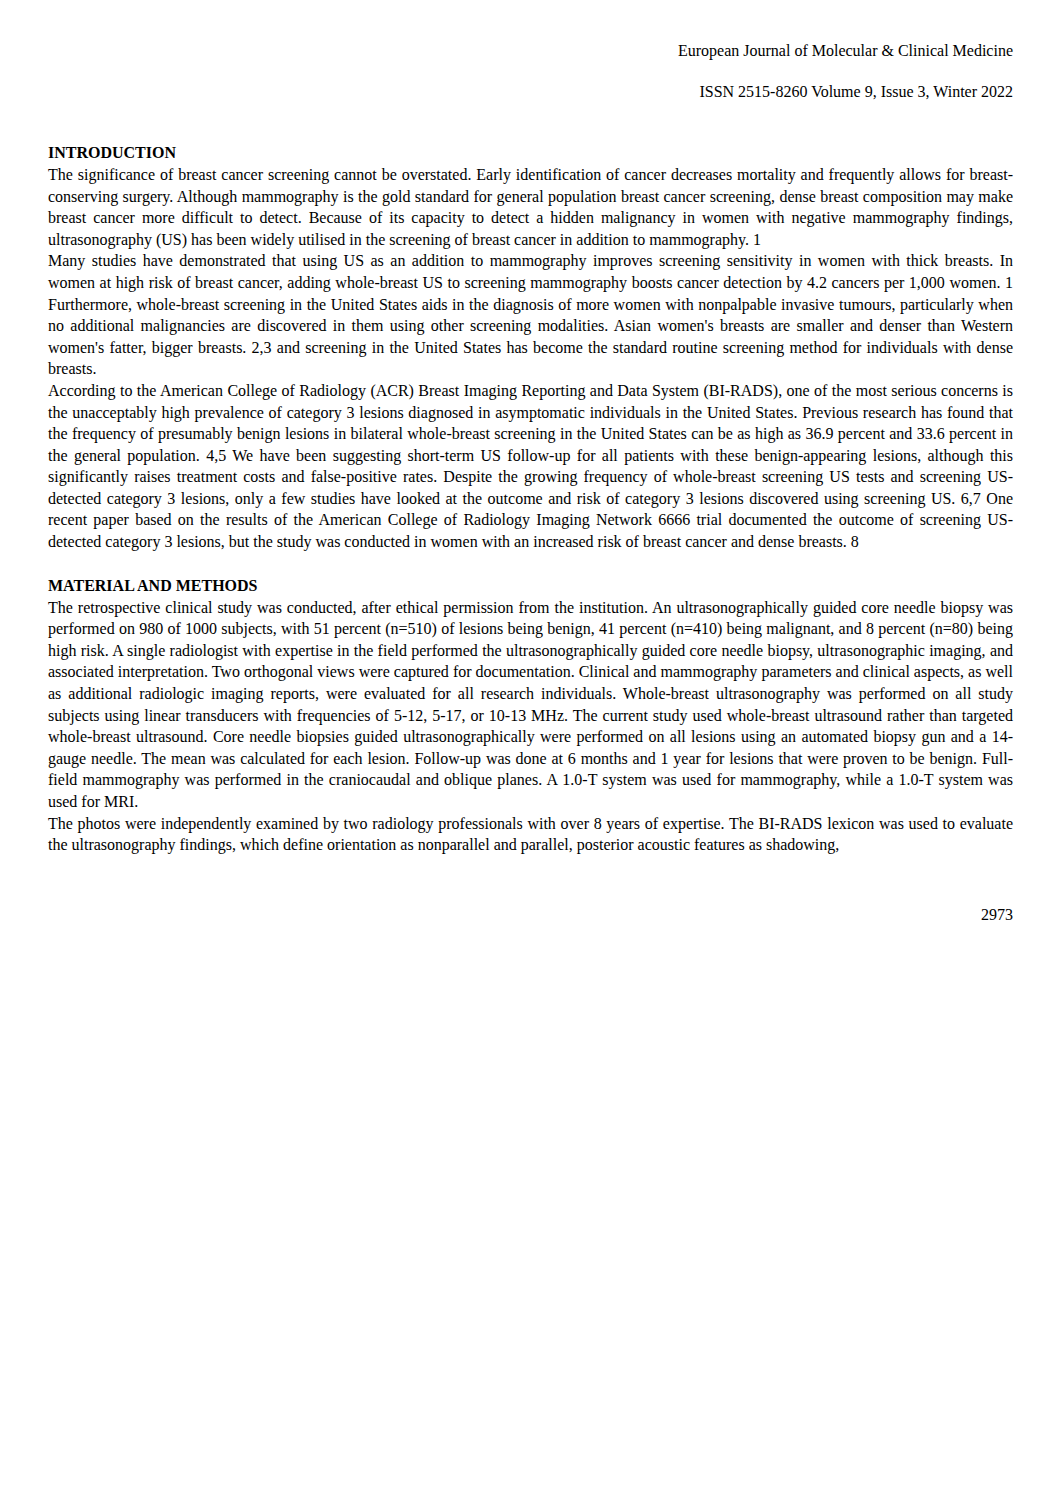European Journal of Molecular & Clinical Medicine
ISSN 2515-8260 Volume 9, Issue 3, Winter 2022
Introduction
The significance of breast cancer screening cannot be overstated. Early identification of cancer decreases mortality and frequently allows for breast-conserving surgery. Although mammography is the gold standard for general population breast cancer screening, dense breast composition may make breast cancer more difficult to detect. Because of its capacity to detect a hidden malignancy in women with negative mammography findings, ultrasonography (US) has been widely utilised in the screening of breast cancer in addition to mammography. 1
Many studies have demonstrated that using US as an addition to mammography improves screening sensitivity in women with thick breasts. In women at high risk of breast cancer, adding whole-breast US to screening mammography boosts cancer detection by 4.2 cancers per 1,000 women. 1 Furthermore, whole-breast screening in the United States aids in the diagnosis of more women with nonpalpable invasive tumours, particularly when no additional malignancies are discovered in them using other screening modalities. Asian women's breasts are smaller and denser than Western women's fatter, bigger breasts. 2,3 and screening in the United States has become the standard routine screening method for individuals with dense breasts.
According to the American College of Radiology (ACR) Breast Imaging Reporting and Data System (BI-RADS), one of the most serious concerns is the unacceptably high prevalence of category 3 lesions diagnosed in asymptomatic individuals in the United States. Previous research has found that the frequency of presumably benign lesions in bilateral whole-breast screening in the United States can be as high as 36.9 percent and 33.6 percent in the general population. 4,5 We have been suggesting short-term US follow-up for all patients with these benign-appearing lesions, although this significantly raises treatment costs and false-positive rates. Despite the growing frequency of whole-breast screening US tests and screening US-detected category 3 lesions, only a few studies have looked at the outcome and risk of category 3 lesions discovered using screening US. 6,7 One recent paper based on the results of the American College of Radiology Imaging Network 6666 trial documented the outcome of screening US-detected category 3 lesions, but the study was conducted in women with an increased risk of breast cancer and dense breasts. 8
Material and Methods
The retrospective clinical study was conducted, after ethical permission from the institution. An ultrasonographically guided core needle biopsy was performed on 980 of 1000 subjects, with 51 percent (n=510) of lesions being benign, 41 percent (n=410) being malignant, and 8 percent (n=80) being high risk. A single radiologist with expertise in the field performed the ultrasonographically guided core needle biopsy, ultrasonographic imaging, and associated interpretation. Two orthogonal views were captured for documentation. Clinical and mammography parameters and clinical aspects, as well as additional radiologic imaging reports, were evaluated for all research individuals. Whole-breast ultrasonography was performed on all study subjects using linear transducers with frequencies of 5-12, 5-17, or 10-13 MHz. The current study used whole-breast ultrasound rather than targeted whole-breast ultrasound. Core needle biopsies guided ultrasonographically were performed on all lesions using an automated biopsy gun and a 14-gauge needle. The mean was calculated for each lesion. Follow-up was done at 6 months and 1 year for lesions that were proven to be benign. Full-field mammography was performed in the craniocaudal and oblique planes. A 1.0-T system was used for mammography, while a 1.0-T system was used for MRI.
The photos were independently examined by two radiology professionals with over 8 years of expertise. The BI-RADS lexicon was used to evaluate the ultrasonography findings, which define orientation as nonparallel and parallel, posterior acoustic features as shadowing,
2973